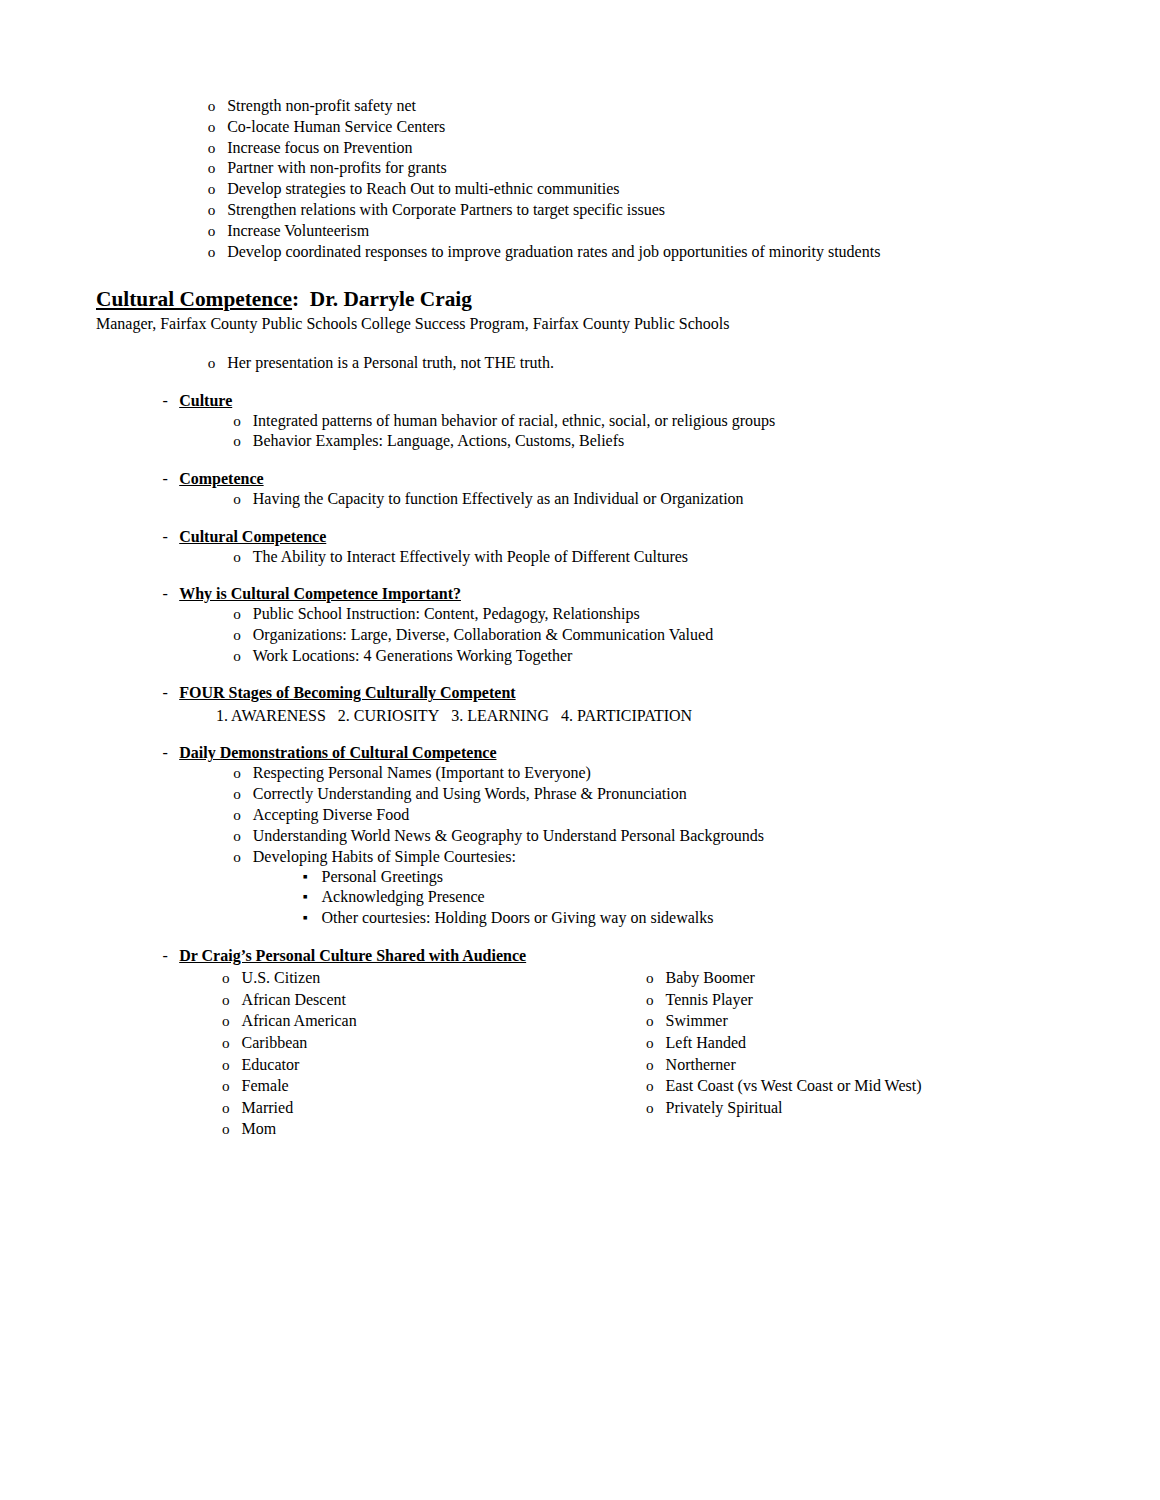Strength non-profit safety net
Co-locate Human Service Centers
Increase focus on Prevention
Partner with non-profits for grants
Develop strategies to Reach Out to multi-ethnic communities
Strengthen relations with Corporate Partners to target specific issues
Increase Volunteerism
Develop coordinated responses to improve graduation rates and job opportunities of minority students
Cultural Competence: Dr. Darryle Craig
Manager, Fairfax County Public Schools College Success Program, Fairfax County Public Schools
Her presentation is a Personal truth, not THE truth.
Culture
Integrated patterns of human behavior of racial, ethnic, social, or religious groups
Behavior Examples: Language, Actions, Customs, Beliefs
Competence
Having the Capacity to function Effectively as an Individual or Organization
Cultural Competence
The Ability to Interact Effectively with People of Different Cultures
Why is Cultural Competence Important?
Public School Instruction: Content, Pedagogy, Relationships
Organizations: Large, Diverse, Collaboration & Communication Valued
Work Locations: 4 Generations Working Together
FOUR Stages of Becoming Culturally Competent
1. AWARENESS 2. CURIOSITY 3. LEARNING 4. PARTICIPATION
Daily Demonstrations of Cultural Competence
Respecting Personal Names (Important to Everyone)
Correctly Understanding and Using Words, Phrase & Pronunciation
Accepting Diverse Food
Understanding World News & Geography to Understand Personal Backgrounds
Developing Habits of Simple Courtesies:
Personal Greetings
Acknowledging Presence
Other courtesies: Holding Doors or Giving way on sidewalks
Dr Craig’s Personal Culture Shared with Audience
U.S. Citizen
African Descent
African American
Caribbean
Educator
Female
Married
Mom
Baby Boomer
Tennis Player
Swimmer
Left Handed
Northerner
East Coast (vs West Coast or Mid West)
Privately Spiritual